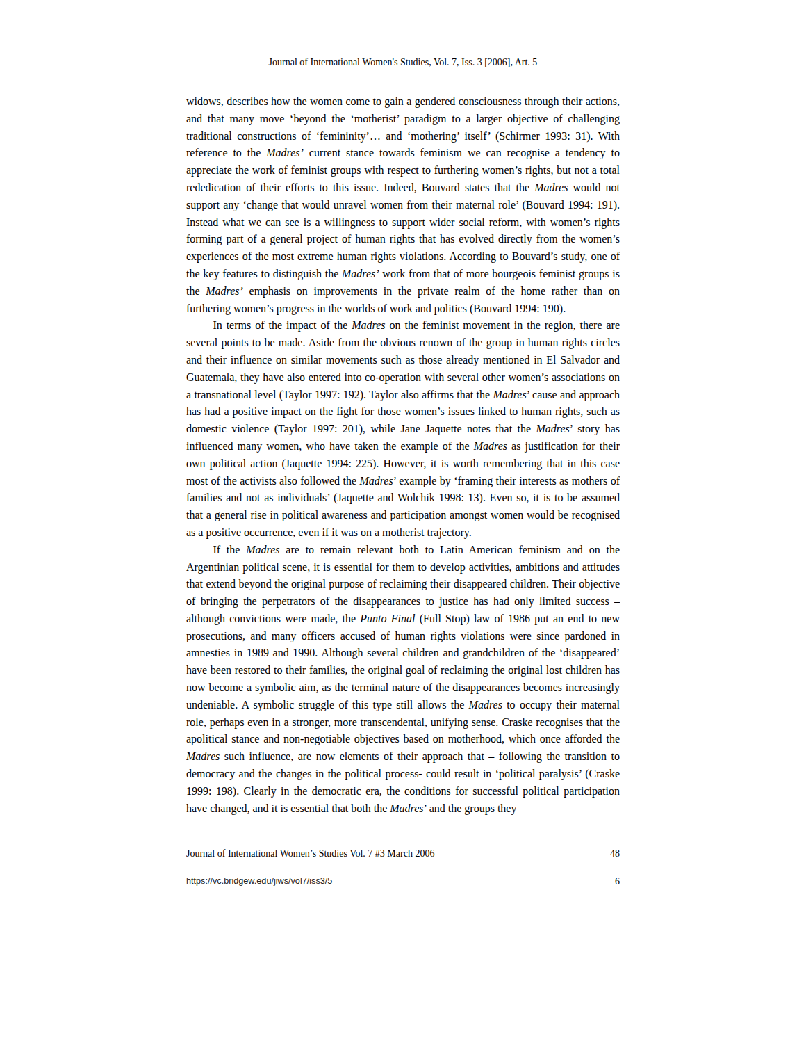Journal of International Women's Studies, Vol. 7, Iss. 3 [2006], Art. 5
widows, describes how the women come to gain a gendered consciousness through their actions, and that many move ‘beyond the ‘motherist’ paradigm to a larger objective of challenging traditional constructions of ‘femininity’… and ‘mothering’ itself’ (Schirmer 1993: 31). With reference to the Madres’ current stance towards feminism we can recognise a tendency to appreciate the work of feminist groups with respect to furthering women’s rights, but not a total rededication of their efforts to this issue. Indeed, Bouvard states that the Madres would not support any ‘change that would unravel women from their maternal role’ (Bouvard 1994: 191). Instead what we can see is a willingness to support wider social reform, with women’s rights forming part of a general project of human rights that has evolved directly from the women’s experiences of the most extreme human rights violations. According to Bouvard’s study, one of the key features to distinguish the Madres’ work from that of more bourgeois feminist groups is the Madres’ emphasis on improvements in the private realm of the home rather than on furthering women’s progress in the worlds of work and politics (Bouvard 1994: 190).
In terms of the impact of the Madres on the feminist movement in the region, there are several points to be made. Aside from the obvious renown of the group in human rights circles and their influence on similar movements such as those already mentioned in El Salvador and Guatemala, they have also entered into co-operation with several other women’s associations on a transnational level (Taylor 1997: 192). Taylor also affirms that the Madres’ cause and approach has had a positive impact on the fight for those women’s issues linked to human rights, such as domestic violence (Taylor 1997: 201), while Jane Jaquette notes that the Madres’ story has influenced many women, who have taken the example of the Madres as justification for their own political action (Jaquette 1994: 225). However, it is worth remembering that in this case most of the activists also followed the Madres’ example by ‘framing their interests as mothers of families and not as individuals’ (Jaquette and Wolchik 1998: 13). Even so, it is to be assumed that a general rise in political awareness and participation amongst women would be recognised as a positive occurrence, even if it was on a motherist trajectory.
If the Madres are to remain relevant both to Latin American feminism and on the Argentinian political scene, it is essential for them to develop activities, ambitions and attitudes that extend beyond the original purpose of reclaiming their disappeared children. Their objective of bringing the perpetrators of the disappearances to justice has had only limited success – although convictions were made, the Punto Final (Full Stop) law of 1986 put an end to new prosecutions, and many officers accused of human rights violations were since pardoned in amnesties in 1989 and 1990. Although several children and grandchildren of the ‘disappeared’ have been restored to their families, the original goal of reclaiming the original lost children has now become a symbolic aim, as the terminal nature of the disappearances becomes increasingly undeniable. A symbolic struggle of this type still allows the Madres to occupy their maternal role, perhaps even in a stronger, more transcendental, unifying sense. Craske recognises that the apolitical stance and non-negotiable objectives based on motherhood, which once afforded the Madres such influence, are now elements of their approach that – following the transition to democracy and the changes in the political process- could result in ‘political paralysis’ (Craske 1999: 198). Clearly in the democratic era, the conditions for successful political participation have changed, and it is essential that both the Madres’ and the groups they
Journal of International Women’s Studies Vol. 7 #3 March 2006 48
https://vc.bridgew.edu/jiws/vol7/iss3/5 6